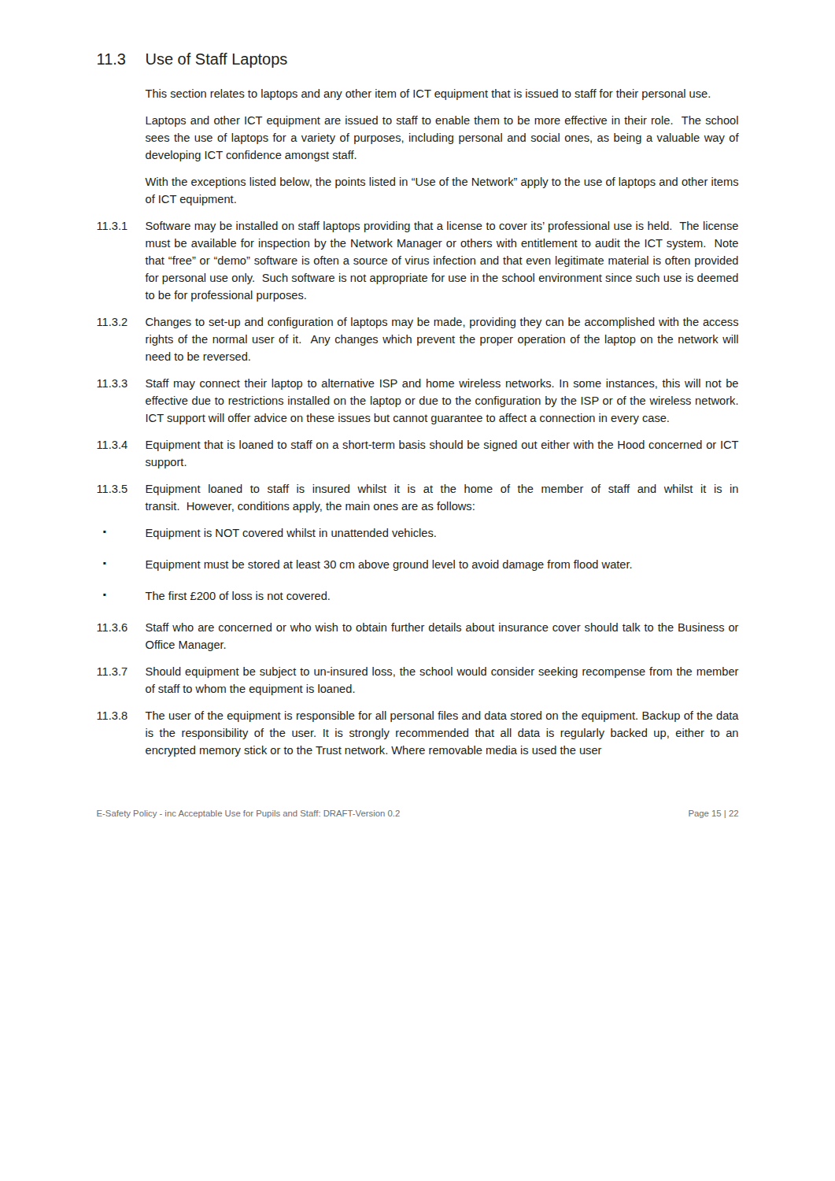11.3 Use of Staff Laptops
This section relates to laptops and any other item of ICT equipment that is issued to staff for their personal use.
Laptops and other ICT equipment are issued to staff to enable them to be more effective in their role. The school sees the use of laptops for a variety of purposes, including personal and social ones, as being a valuable way of developing ICT confidence amongst staff.
With the exceptions listed below, the points listed in “Use of the Network” apply to the use of laptops and other items of ICT equipment.
11.3.1 Software may be installed on staff laptops providing that a license to cover its’ professional use is held. The license must be available for inspection by the Network Manager or others with entitlement to audit the ICT system. Note that “free” or “demo” software is often a source of virus infection and that even legitimate material is often provided for personal use only. Such software is not appropriate for use in the school environment since such use is deemed to be for professional purposes.
11.3.2 Changes to set-up and configuration of laptops may be made, providing they can be accomplished with the access rights of the normal user of it. Any changes which prevent the proper operation of the laptop on the network will need to be reversed.
11.3.3 Staff may connect their laptop to alternative ISP and home wireless networks. In some instances, this will not be effective due to restrictions installed on the laptop or due to the configuration by the ISP or of the wireless network. ICT support will offer advice on these issues but cannot guarantee to affect a connection in every case.
11.3.4 Equipment that is loaned to staff on a short-term basis should be signed out either with the Hood concerned or ICT support.
11.3.5 Equipment loaned to staff is insured whilst it is at the home of the member of staff and whilst it is in transit. However, conditions apply, the main ones are as follows:
Equipment is NOT covered whilst in unattended vehicles.
Equipment must be stored at least 30 cm above ground level to avoid damage from flood water.
The first £200 of loss is not covered.
11.3.6 Staff who are concerned or who wish to obtain further details about insurance cover should talk to the Business or Office Manager.
11.3.7 Should equipment be subject to un-insured loss, the school would consider seeking recompense from the member of staff to whom the equipment is loaned.
11.3.8 The user of the equipment is responsible for all personal files and data stored on the equipment. Backup of the data is the responsibility of the user. It is strongly recommended that all data is regularly backed up, either to an encrypted memory stick or to the Trust network. Where removable media is used the user
E-Safety Policy - inc Acceptable Use for Pupils and Staff: DRAFT-Version 0.2 Page 15 | 22